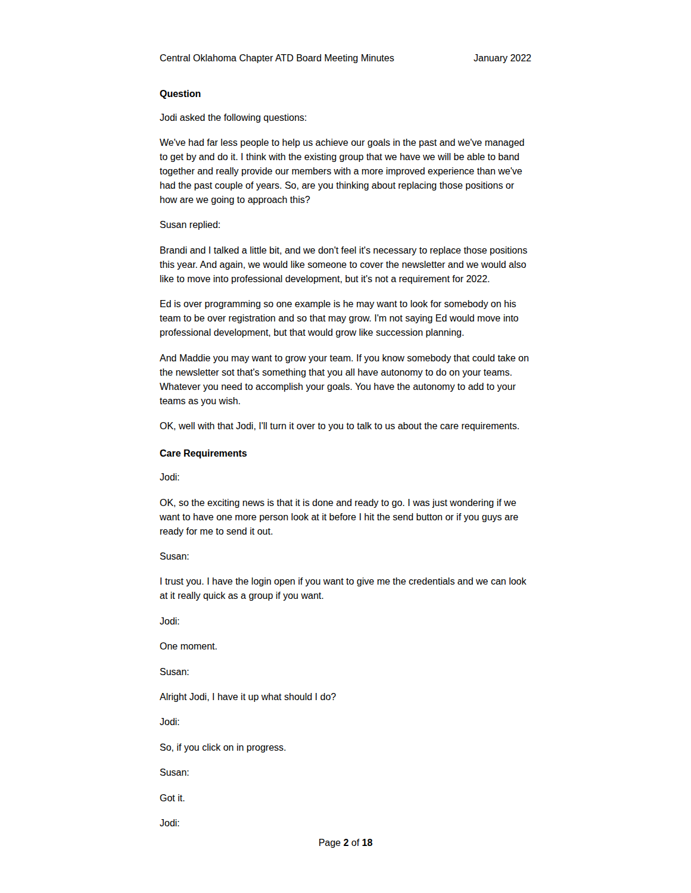Central Oklahoma Chapter ATD Board Meeting Minutes January 2022
Question
Jodi asked the following questions:
We've had far less people to help us achieve our goals in the past and we've managed to get by and do it. I think with the existing group that we have we will be able to band together and really provide our members with a more improved experience than we've had the past couple of years. So, are you thinking about replacing those positions or how are we going to approach this?
Susan replied:
Brandi and I talked a little bit, and we don't feel it's necessary to replace those positions this year. And again, we would like someone to cover the newsletter and we would also like to move into professional development, but it's not a requirement for 2022.
Ed is over programming so one example is he may want to look for somebody on his team to be over registration and so that may grow. I'm not saying Ed would move into professional development, but that would grow like succession planning.
And Maddie you may want to grow your team. If you know somebody that could take on the newsletter sot that's something that you all have autonomy to do on your teams. Whatever you need to accomplish your goals. You have the autonomy to add to your teams as you wish.
OK, well with that Jodi, I'll turn it over to you to talk to us about the care requirements.
Care Requirements
Jodi:
OK, so the exciting news is that it is done and ready to go. I was just wondering if we want to have one more person look at it before I hit the send button or if you guys are ready for me to send it out.
Susan:
I trust you. I have the login open if you want to give me the credentials and we can look at it really quick as a group if you want.
Jodi:
One moment.
Susan:
Alright Jodi, I have it up what should I do?
Jodi:
So, if you click on in progress.
Susan:
Got it.
Jodi:
Page 2 of 18